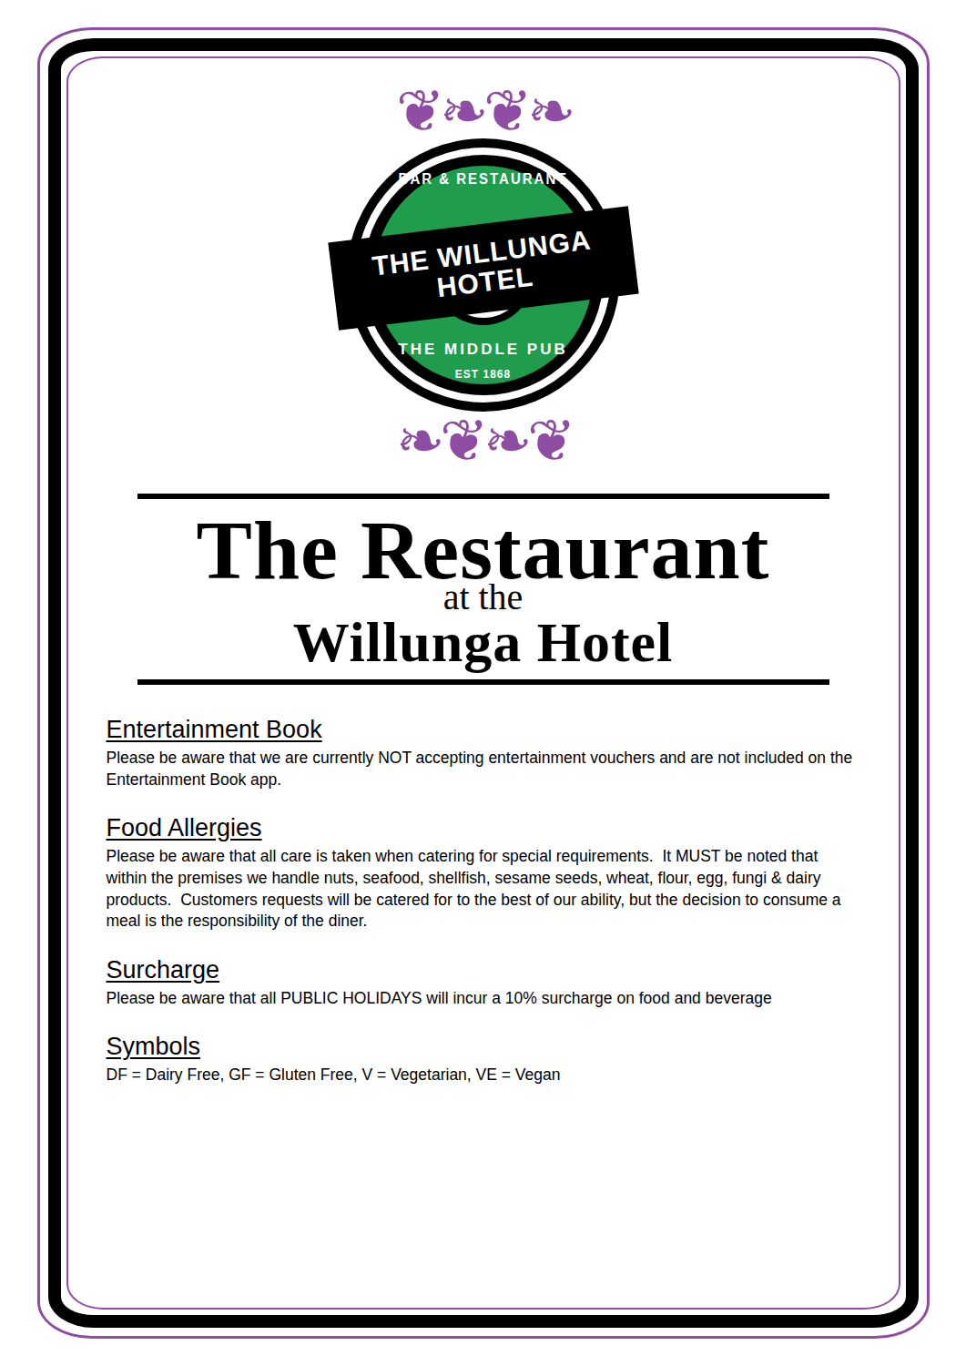❦❧❦❧
BAR & RESTAURANT
THE WILLUNGA
HOTEL
THE MIDDLE PUB
EST 1868
❧❦❧❦
The Restaurant
at the
Willunga Hotel
Entertainment Book
Please be aware that we are currently NOT accepting entertainment vouchers and are not included on the Entertainment Book app.
Food Allergies
Please be aware that all care is taken when catering for special requirements. It MUST be noted that within the premises we handle nuts, seafood, shellfish, sesame seeds, wheat, flour, egg, fungi & dairy products. Customers requests will be catered for to the best of our ability, but the decision to consume a meal is the responsibility of the diner.
Surcharge
Please be aware that all PUBLIC HOLIDAYS will incur a 10% surcharge on food and beverage
Symbols
DF = Dairy Free, GF = Gluten Free, V = Vegetarian, VE = Vegan